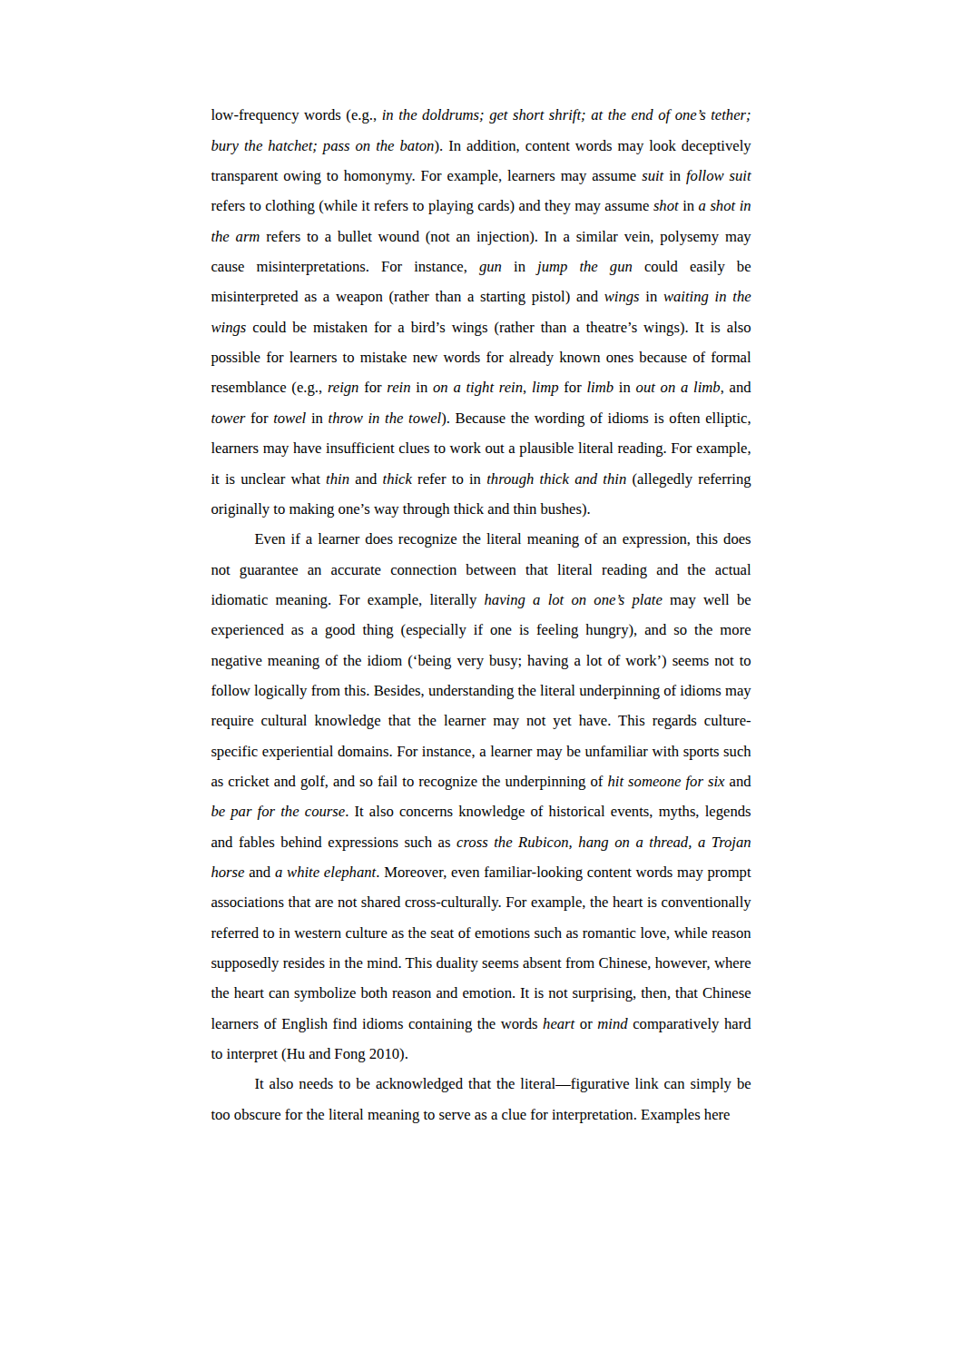low-frequency words (e.g., in the doldrums; get short shrift; at the end of one’s tether; bury the hatchet; pass on the baton). In addition, content words may look deceptively transparent owing to homonymy. For example, learners may assume suit in follow suit refers to clothing (while it refers to playing cards) and they may assume shot in a shot in the arm refers to a bullet wound (not an injection). In a similar vein, polysemy may cause misinterpretations. For instance, gun in jump the gun could easily be misinterpreted as a weapon (rather than a starting pistol) and wings in waiting in the wings could be mistaken for a bird’s wings (rather than a theatre’s wings). It is also possible for learners to mistake new words for already known ones because of formal resemblance (e.g., reign for rein in on a tight rein, limp for limb in out on a limb, and tower for towel in throw in the towel). Because the wording of idioms is often elliptic, learners may have insufficient clues to work out a plausible literal reading. For example, it is unclear what thin and thick refer to in through thick and thin (allegedly referring originally to making one’s way through thick and thin bushes).
Even if a learner does recognize the literal meaning of an expression, this does not guarantee an accurate connection between that literal reading and the actual idiomatic meaning. For example, literally having a lot on one’s plate may well be experienced as a good thing (especially if one is feeling hungry), and so the more negative meaning of the idiom (‘being very busy; having a lot of work’) seems not to follow logically from this. Besides, understanding the literal underpinning of idioms may require cultural knowledge that the learner may not yet have. This regards culture-specific experiential domains. For instance, a learner may be unfamiliar with sports such as cricket and golf, and so fail to recognize the underpinning of hit someone for six and be par for the course. It also concerns knowledge of historical events, myths, legends and fables behind expressions such as cross the Rubicon, hang on a thread, a Trojan horse and a white elephant. Moreover, even familiar-looking content words may prompt associations that are not shared cross-culturally. For example, the heart is conventionally referred to in western culture as the seat of emotions such as romantic love, while reason supposedly resides in the mind. This duality seems absent from Chinese, however, where the heart can symbolize both reason and emotion. It is not surprising, then, that Chinese learners of English find idioms containing the words heart or mind comparatively hard to interpret (Hu and Fong 2010).
It also needs to be acknowledged that the literal—figurative link can simply be too obscure for the literal meaning to serve as a clue for interpretation. Examples here